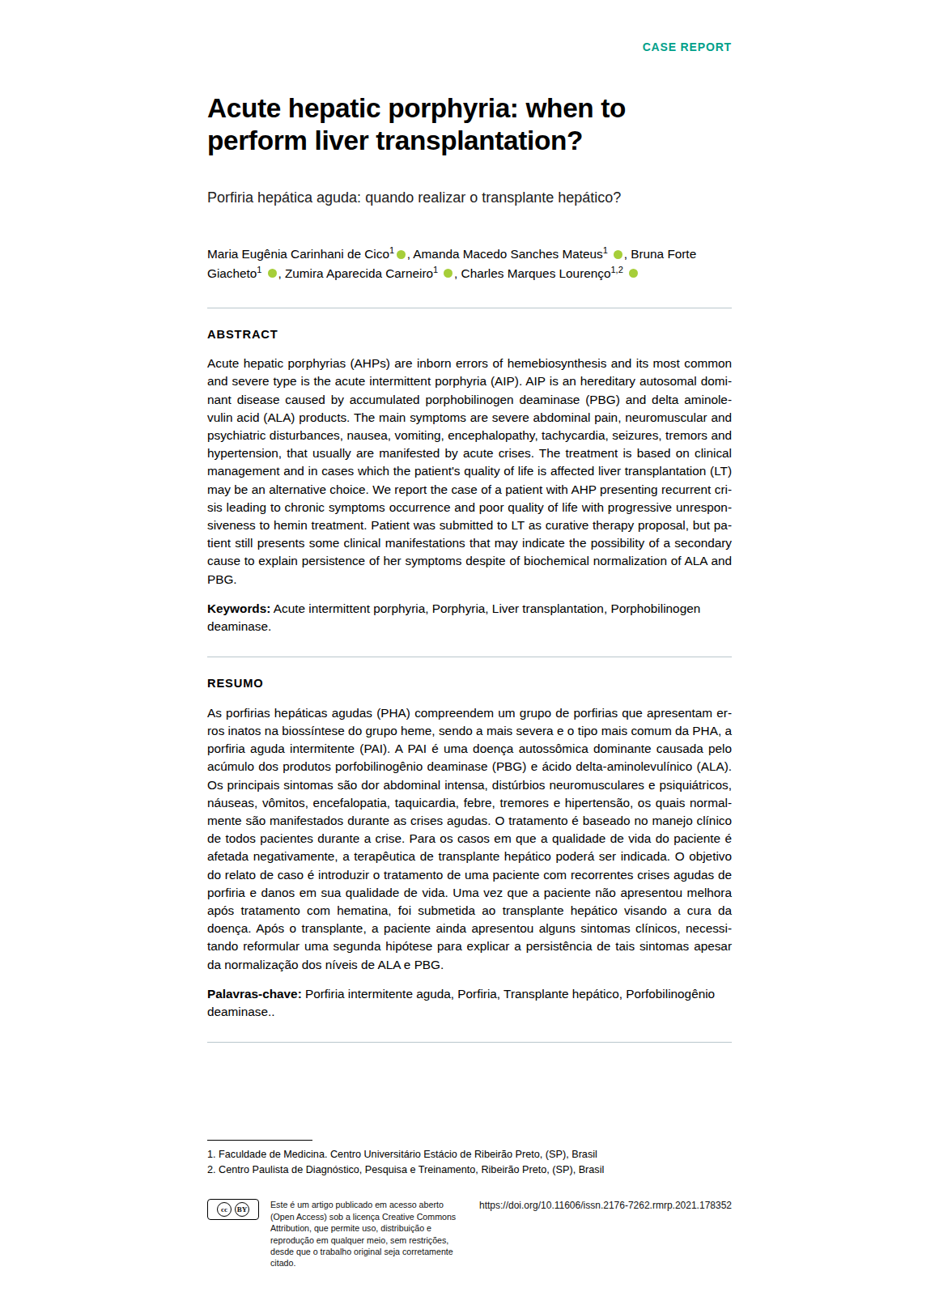CASE REPORT
Acute hepatic porphyria: when to perform liver transplantation?
Porfiria hepática aguda: quando realizar o transplante hepático?
Maria Eugênia Carinhani de Cico1 , Amanda Macedo Sanches Mateus1 , Bruna Forte Giacheto1 , Zumira Aparecida Carneiro1 , Charles Marques Lourenço1,2
ABSTRACT
Acute hepatic porphyrias (AHPs) are inborn errors of hemebiosynthesis and its most common and severe type is the acute intermittent porphyria (AIP). AIP is an hereditary autosomal dominant disease caused by accumulated porphobilinogen deaminase (PBG) and delta aminolevulin acid (ALA) products. The main symptoms are severe abdominal pain, neuromuscular and psychiatric disturbances, nausea, vomiting, encephalopathy, tachycardia, seizures, tremors and hypertension, that usually are manifested by acute crises. The treatment is based on clinical management and in cases which the patient's quality of life is affected liver transplantation (LT) may be an alternative choice. We report the case of a patient with AHP presenting recurrent crisis leading to chronic symptoms occurrence and poor quality of life with progressive unresponsiveness to hemin treatment. Patient was submitted to LT as curative therapy proposal, but patient still presents some clinical manifestations that may indicate the possibility of a secondary cause to explain persistence of her symptoms despite of biochemical normalization of ALA and PBG.
Keywords: Acute intermittent porphyria, Porphyria, Liver transplantation, Porphobilinogen deaminase.
RESUMO
As porfirias hepáticas agudas (PHA) compreendem um grupo de porfirias que apresentam erros inatos na biossíntese do grupo heme, sendo a mais severa e o tipo mais comum da PHA, a porfiria aguda intermitente (PAI). A PAI é uma doença autossômica dominante causada pelo acúmulo dos produtos porfobilinogênio deaminase (PBG) e ácido delta-aminolevulínico (ALA). Os principais sintomas são dor abdominal intensa, distúrbios neuromusculares e psiquiátricos, náuseas, vômitos, encefalopatia, taquicardia, febre, tremores e hipertensão, os quais normalmente são manifestados durante as crises agudas. O tratamento é baseado no manejo clínico de todos pacientes durante a crise. Para os casos em que a qualidade de vida do paciente é afetada negativamente, a terapêutica de transplante hepático poderá ser indicada. O objetivo do relato de caso é introduzir o tratamento de uma paciente com recorrentes crises agudas de porfiria e danos em sua qualidade de vida. Uma vez que a paciente não apresentou melhora após tratamento com hematina, foi submetida ao transplante hepático visando a cura da doença. Após o transplante, a paciente ainda apresentou alguns sintomas clínicos, necessitando reformular uma segunda hipótese para explicar a persistência de tais sintomas apesar da normalização dos níveis de ALA e PBG.
Palavras-chave: Porfiria intermitente aguda, Porfiria, Transplante hepático, Porfobilinogênio deaminase..
1. Faculdade de Medicina. Centro Universitário Estácio de Ribeirão Preto, (SP), Brasil
2. Centro Paulista de Diagnóstico, Pesquisa e Treinamento, Ribeirão Preto, (SP), Brasil
cc
BY
Este é um artigo publicado em acesso aberto (Open Access) sob a licença Creative Commons Attribution, que permite uso, distribuição e reprodução em qualquer meio, sem restrições, desde que o trabalho original seja corretamente citado.
https://doi.org/10.11606/issn.2176-7262.rmrp.2021.178352